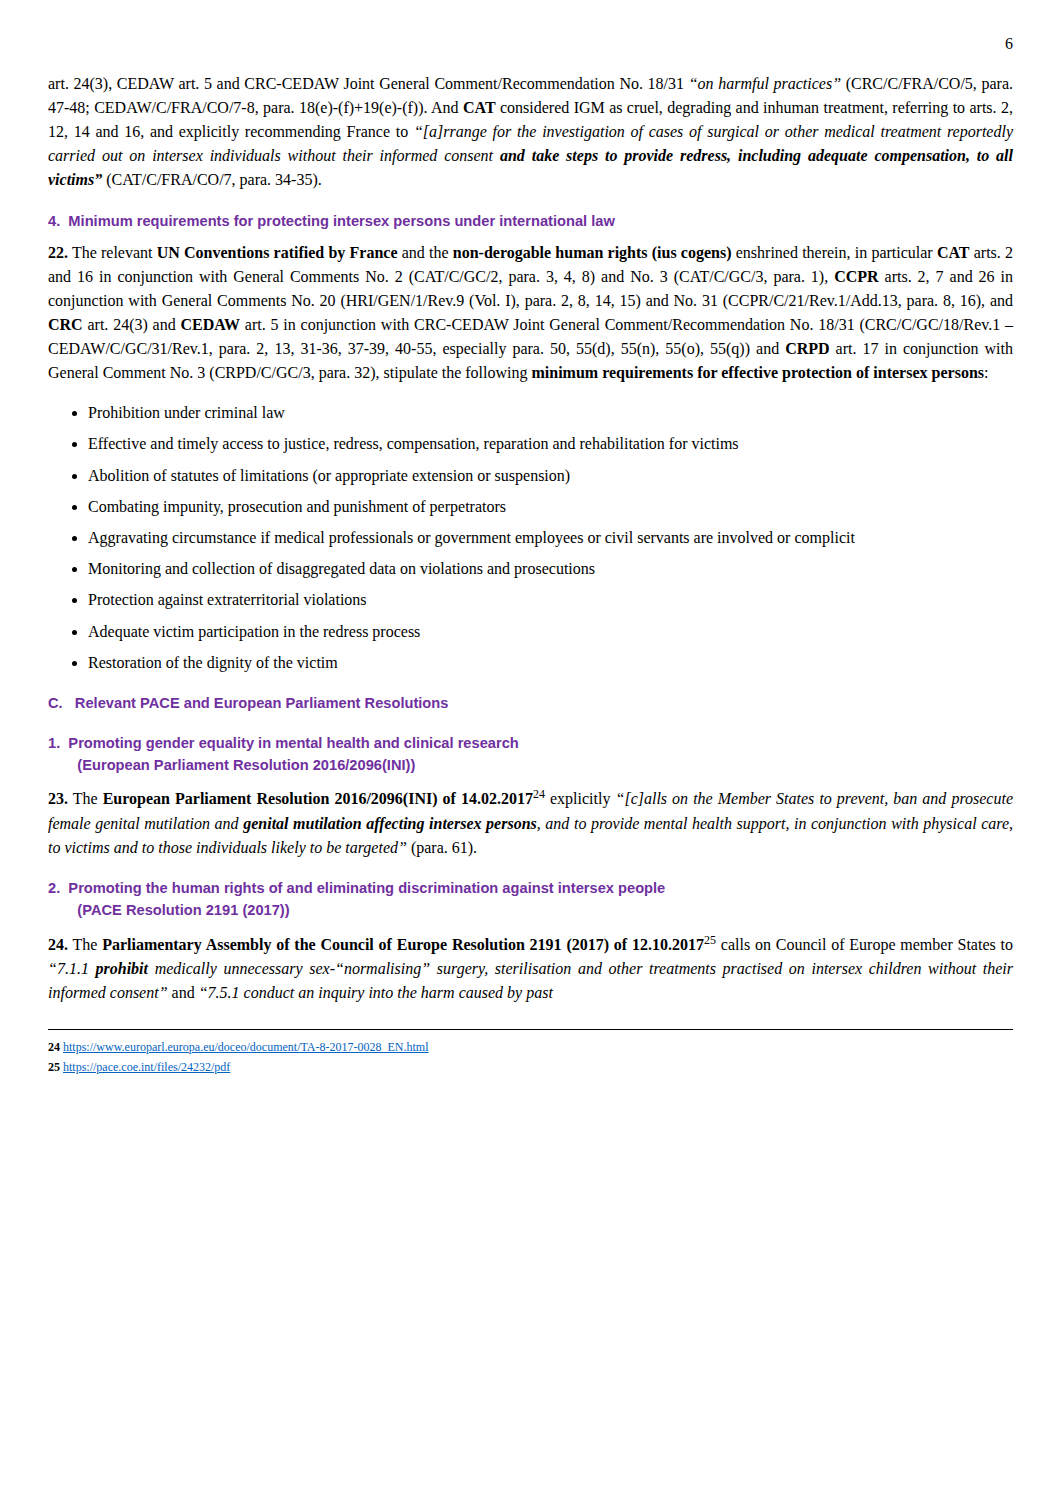6
art. 24(3), CEDAW art. 5 and CRC-CEDAW Joint General Comment/Recommendation No. 18/31 “on harmful practices” (CRC/C/FRA/CO/5, para. 47-48; CEDAW/C/FRA/CO/7-8, para. 18(e)-(f)+19(e)-(f)). And CAT considered IGM as cruel, degrading and inhuman treatment, referring to arts. 2, 12, 14 and 16, and explicitly recommending France to “[a]rrange for the investigation of cases of surgical or other medical treatment reportedly carried out on intersex individuals without their informed consent and take steps to provide redress, including adequate compensation, to all victims” (CAT/C/FRA/CO/7, para. 34-35).
4. Minimum requirements for protecting intersex persons under international law
22. The relevant UN Conventions ratified by France and the non-derogable human rights (ius cogens) enshrined therein, in particular CAT arts. 2 and 16 in conjunction with General Comments No. 2 (CAT/C/GC/2, para. 3, 4, 8) and No. 3 (CAT/C/GC/3, para. 1), CCPR arts. 2, 7 and 26 in conjunction with General Comments No. 20 (HRI/GEN/1/Rev.9 (Vol. I), para. 2, 8, 14, 15) and No. 31 (CCPR/C/21/Rev.1/Add.13, para. 8, 16), and CRC art. 24(3) and CEDAW art. 5 in conjunction with CRC-CEDAW Joint General Comment/Recommendation No. 18/31 (CRC/C/GC/18/Rev.1 – CEDAW/C/GC/31/Rev.1, para. 2, 13, 31-36, 37-39, 40-55, especially para. 50, 55(d), 55(n), 55(o), 55(q)) and CRPD art. 17 in conjunction with General Comment No. 3 (CRPD/C/GC/3, para. 32), stipulate the following minimum requirements for effective protection of intersex persons:
Prohibition under criminal law
Effective and timely access to justice, redress, compensation, reparation and rehabilitation for victims
Abolition of statutes of limitations (or appropriate extension or suspension)
Combating impunity, prosecution and punishment of perpetrators
Aggravating circumstance if medical professionals or government employees or civil servants are involved or complicit
Monitoring and collection of disaggregated data on violations and prosecutions
Protection against extraterritorial violations
Adequate victim participation in the redress process
Restoration of the dignity of the victim
C. Relevant PACE and European Parliament Resolutions
1. Promoting gender equality in mental health and clinical research
(European Parliament Resolution 2016/2096(INI))
23. The European Parliament Resolution 2016/2096(INI) of 14.02.201724 explicitly “[c]alls on the Member States to prevent, ban and prosecute female genital mutilation and genital mutilation affecting intersex persons, and to provide mental health support, in conjunction with physical care, to victims and to those individuals likely to be targeted” (para. 61).
2. Promoting the human rights of and eliminating discrimination against intersex people
(PACE Resolution 2191 (2017))
24. The Parliamentary Assembly of the Council of Europe Resolution 2191 (2017) of 12.10.201725 calls on Council of Europe member States to “7.1.1 prohibit medically unnecessary sex-“normalising” surgery, sterilisation and other treatments practised on intersex children without their informed consent” and “7.5.1 conduct an inquiry into the harm caused by past
24 https://www.europarl.europa.eu/doceo/document/TA-8-2017-0028_EN.html
25 https://pace.coe.int/files/24232/pdf